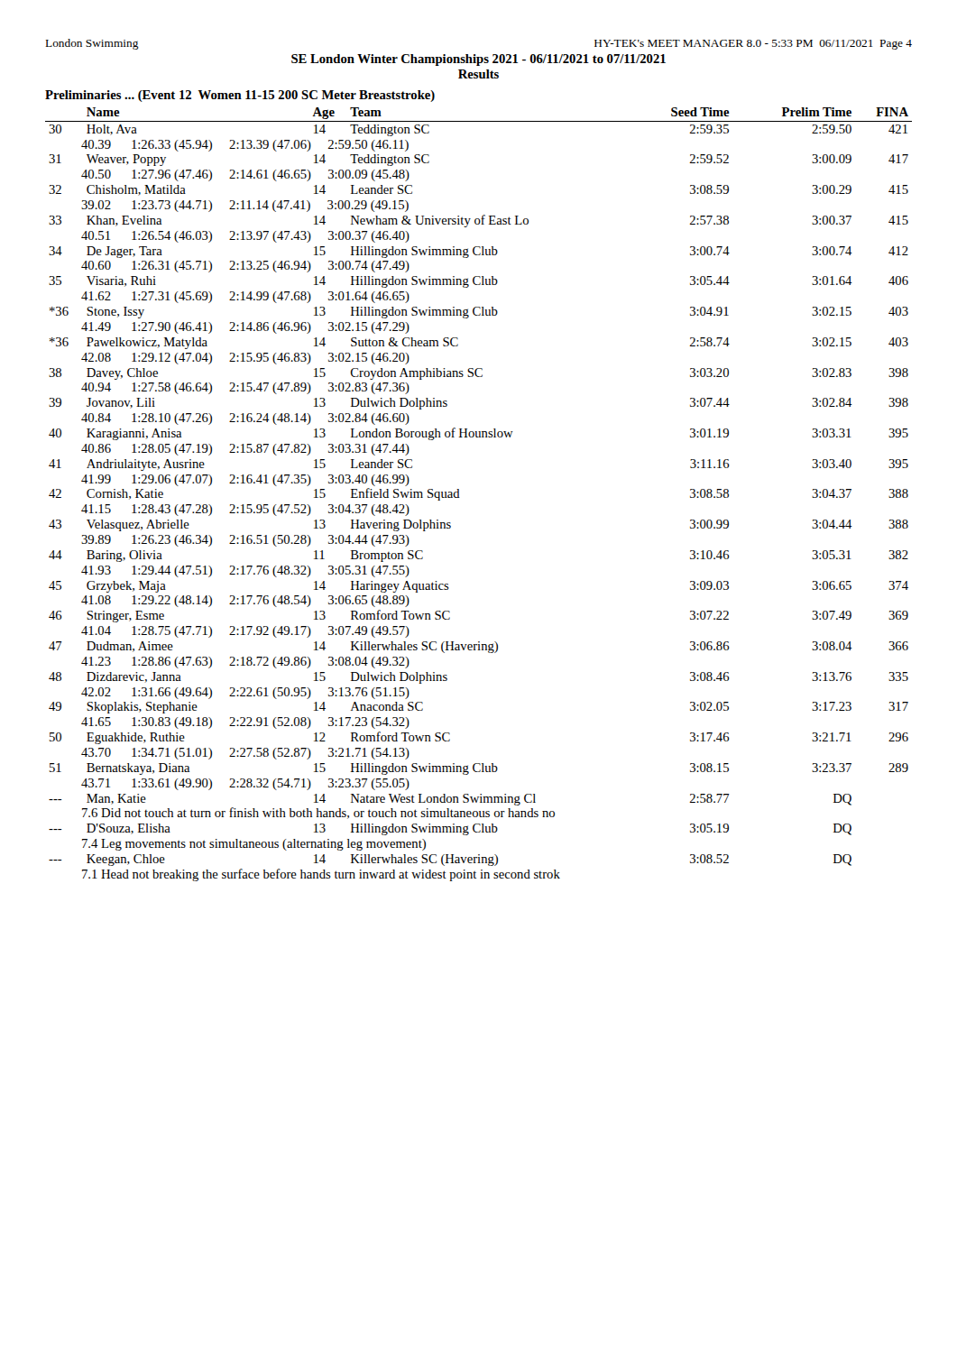London Swimming
HY-TEK's MEET MANAGER 8.0 - 5:33 PM 06/11/2021 Page 4
SE London Winter Championships 2021 - 06/11/2021 to 07/11/2021
Results
Preliminaries ... (Event 12 Women 11-15 200 SC Meter Breaststroke)
| | Name | Age | Team | Seed Time | Prelim Time | FINA |
| --- | --- | --- | --- | --- | --- | --- |
| 30 | Holt, Ava | 14 | Teddington SC | 2:59.35 | 2:59.50 | 421 |
| 40.39 1:26.33 (45.94) 2:13.39 (47.06) 2:59.50 (46.11) |
| 31 | Weaver, Poppy | 14 | Teddington SC | 2:59.52 | 3:00.09 | 417 |
| 40.50 1:27.96 (47.46) 2:14.61 (46.65) 3:00.09 (45.48) |
| 32 | Chisholm, Matilda | 14 | Leander SC | 3:08.59 | 3:00.29 | 415 |
| 39.02 1:23.73 (44.71) 2:11.14 (47.41) 3:00.29 (49.15) |
| 33 | Khan, Evelina | 14 | Newham & University of East Lo | 2:57.38 | 3:00.37 | 415 |
| 40.51 1:26.54 (46.03) 2:13.97 (47.43) 3:00.37 (46.40) |
| 34 | De Jager, Tara | 15 | Hillingdon Swimming Club | 3:00.74 | 3:00.74 | 412 |
| 40.60 1:26.31 (45.71) 2:13.25 (46.94) 3:00.74 (47.49) |
| 35 | Visaria, Ruhi | 14 | Hillingdon Swimming Club | 3:05.44 | 3:01.64 | 406 |
| 41.62 1:27.31 (45.69) 2:14.99 (47.68) 3:01.64 (46.65) |
| *36 | Stone, Issy | 13 | Hillingdon Swimming Club | 3:04.91 | 3:02.15 | 403 |
| 41.49 1:27.90 (46.41) 2:14.86 (46.96) 3:02.15 (47.29) |
| *36 | Pawelkowicz, Matylda | 14 | Sutton & Cheam SC | 2:58.74 | 3:02.15 | 403 |
| 42.08 1:29.12 (47.04) 2:15.95 (46.83) 3:02.15 (46.20) |
| 38 | Davey, Chloe | 15 | Croydon Amphibians SC | 3:03.20 | 3:02.83 | 398 |
| 40.94 1:27.58 (46.64) 2:15.47 (47.89) 3:02.83 (47.36) |
| 39 | Jovanov, Lili | 13 | Dulwich Dolphins | 3:07.44 | 3:02.84 | 398 |
| 40.84 1:28.10 (47.26) 2:16.24 (48.14) 3:02.84 (46.60) |
| 40 | Karagianni, Anisa | 13 | London Borough of Hounslow | 3:01.19 | 3:03.31 | 395 |
| 40.86 1:28.05 (47.19) 2:15.87 (47.82) 3:03.31 (47.44) |
| 41 | Andriulaityte, Ausrine | 15 | Leander SC | 3:11.16 | 3:03.40 | 395 |
| 41.99 1:29.06 (47.07) 2:16.41 (47.35) 3:03.40 (46.99) |
| 42 | Cornish, Katie | 15 | Enfield Swim Squad | 3:08.58 | 3:04.37 | 388 |
| 41.15 1:28.43 (47.28) 2:15.95 (47.52) 3:04.37 (48.42) |
| 43 | Velasquez, Abrielle | 13 | Havering Dolphins | 3:00.99 | 3:04.44 | 388 |
| 39.89 1:26.23 (46.34) 2:16.51 (50.28) 3:04.44 (47.93) |
| 44 | Baring, Olivia | 11 | Brompton SC | 3:10.46 | 3:05.31 | 382 |
| 41.93 1:29.44 (47.51) 2:17.76 (48.32) 3:05.31 (47.55) |
| 45 | Grzybek, Maja | 14 | Haringey Aquatics | 3:09.03 | 3:06.65 | 374 |
| 41.08 1:29.22 (48.14) 2:17.76 (48.54) 3:06.65 (48.89) |
| 46 | Stringer, Esme | 13 | Romford Town SC | 3:07.22 | 3:07.49 | 369 |
| 41.04 1:28.75 (47.71) 2:17.92 (49.17) 3:07.49 (49.57) |
| 47 | Dudman, Aimee | 14 | Killerwhales SC (Havering) | 3:06.86 | 3:08.04 | 366 |
| 41.23 1:28.86 (47.63) 2:18.72 (49.86) 3:08.04 (49.32) |
| 48 | Dizdarevic, Janna | 15 | Dulwich Dolphins | 3:08.46 | 3:13.76 | 335 |
| 42.02 1:31.66 (49.64) 2:22.61 (50.95) 3:13.76 (51.15) |
| 49 | Skoplakis, Stephanie | 14 | Anaconda SC | 3:02.05 | 3:17.23 | 317 |
| 41.65 1:30.83 (49.18) 2:22.91 (52.08) 3:17.23 (54.32) |
| 50 | Eguakhide, Ruthie | 12 | Romford Town SC | 3:17.46 | 3:21.71 | 296 |
| 43.70 1:34.71 (51.01) 2:27.58 (52.87) 3:21.71 (54.13) |
| 51 | Bernatskaya, Diana | 15 | Hillingdon Swimming Club | 3:08.15 | 3:23.37 | 289 |
| 43.71 1:33.61 (49.90) 2:28.32 (54.71) 3:23.37 (55.05) |
| --- | Man, Katie | 14 | Natare West London Swimming Cl | 2:58.77 | DQ | |
| 7.6 Did not touch at turn or finish with both hands, or touch not simultaneous or hands no |
| --- | D'Souza, Elisha | 13 | Hillingdon Swimming Club | 3:05.19 | DQ | |
| 7.4 Leg movements not simultaneous (alternating leg movement) |
| --- | Keegan, Chloe | 14 | Killerwhales SC (Havering) | 3:08.52 | DQ | |
| 7.1 Head not breaking the surface before hands turn inward at widest point in second strok |